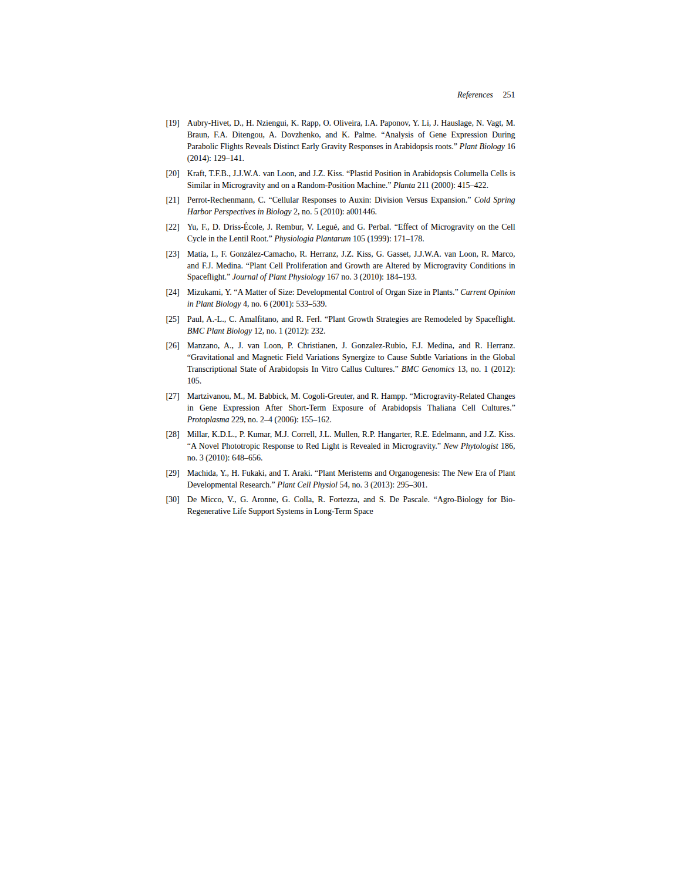References 251
[19] Aubry-Hivet, D., H. Nziengui, K. Rapp, O. Oliveira, I.A. Paponov, Y. Li, J. Hauslage, N. Vagt, M. Braun, F.A. Ditengou, A. Dovzhenko, and K. Palme. “Analysis of Gene Expression During Parabolic Flights Reveals Distinct Early Gravity Responses in Arabidopsis roots.” Plant Biology 16 (2014): 129–141.
[20] Kraft, T.F.B., J.J.W.A. van Loon, and J.Z. Kiss. “Plastid Position in Arabidopsis Columella Cells is Similar in Microgravity and on a Random-Position Machine.” Planta 211 (2000): 415–422.
[21] Perrot-Rechenmann, C. “Cellular Responses to Auxin: Division Versus Expansion.” Cold Spring Harbor Perspectives in Biology 2, no. 5 (2010): a001446.
[22] Yu, F., D. Driss-École, J. Rembur, V. Legué, and G. Perbal. “Effect of Microgravity on the Cell Cycle in the Lentil Root.” Physiologia Plantarum 105 (1999): 171–178.
[23] Matía, I., F. González-Camacho, R. Herranz, J.Z. Kiss, G. Gasset, J.J.W.A. van Loon, R. Marco, and F.J. Medina. “Plant Cell Proliferation and Growth are Altered by Microgravity Conditions in Spaceflight.” Journal of Plant Physiology 167 no. 3 (2010): 184–193.
[24] Mizukami, Y. “A Matter of Size: Developmental Control of Organ Size in Plants.” Current Opinion in Plant Biology 4, no. 6 (2001): 533–539.
[25] Paul, A.-L., C. Amalfitano, and R. Ferl. “Plant Growth Strategies are Remodeled by Spaceflight. BMC Plant Biology 12, no. 1 (2012): 232.
[26] Manzano, A., J. van Loon, P. Christianen, J. Gonzalez-Rubio, F.J. Medina, and R. Herranz. “Gravitational and Magnetic Field Variations Synergize to Cause Subtle Variations in the Global Transcriptional State of Arabidopsis In Vitro Callus Cultures.” BMC Genomics 13, no. 1 (2012): 105.
[27] Martzivanou, M., M. Babbick, M. Cogoli-Greuter, and R. Hampp. “Microgravity-Related Changes in Gene Expression After Short-Term Exposure of Arabidopsis Thaliana Cell Cultures.” Protoplasma 229, no. 2–4 (2006): 155–162.
[28] Millar, K.D.L., P. Kumar, M.J. Correll, J.L. Mullen, R.P. Hangarter, R.E. Edelmann, and J.Z. Kiss. “A Novel Phototropic Response to Red Light is Revealed in Microgravity.” New Phytologist 186, no. 3 (2010): 648–656.
[29] Machida, Y., H. Fukaki, and T. Araki. “Plant Meristems and Organogenesis: The New Era of Plant Developmental Research.” Plant Cell Physiol 54, no. 3 (2013): 295–301.
[30] De Micco, V., G. Aronne, G. Colla, R. Fortezza, and S. De Pascale. “Agro-Biology for Bio-Regenerative Life Support Systems in Long-Term Space